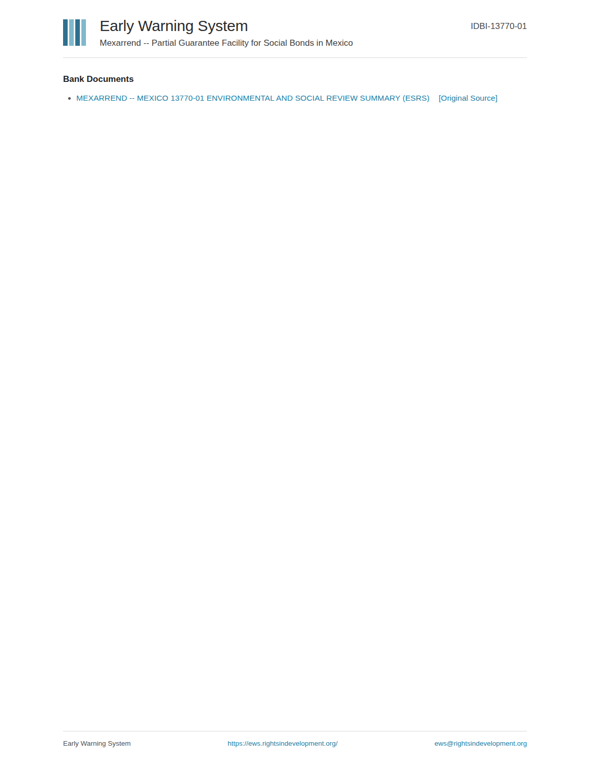Early Warning System
Mexarrend -- Partial Guarantee Facility for Social Bonds in Mexico
IDBI-13770-01
Bank Documents
MEXARREND -- MEXICO 13770-01 ENVIRONMENTAL AND SOCIAL REVIEW SUMMARY (ESRS)[Original Source]
Early Warning System
https://ews.rightsindevelopment.org/
ews@rightsindevelopment.org